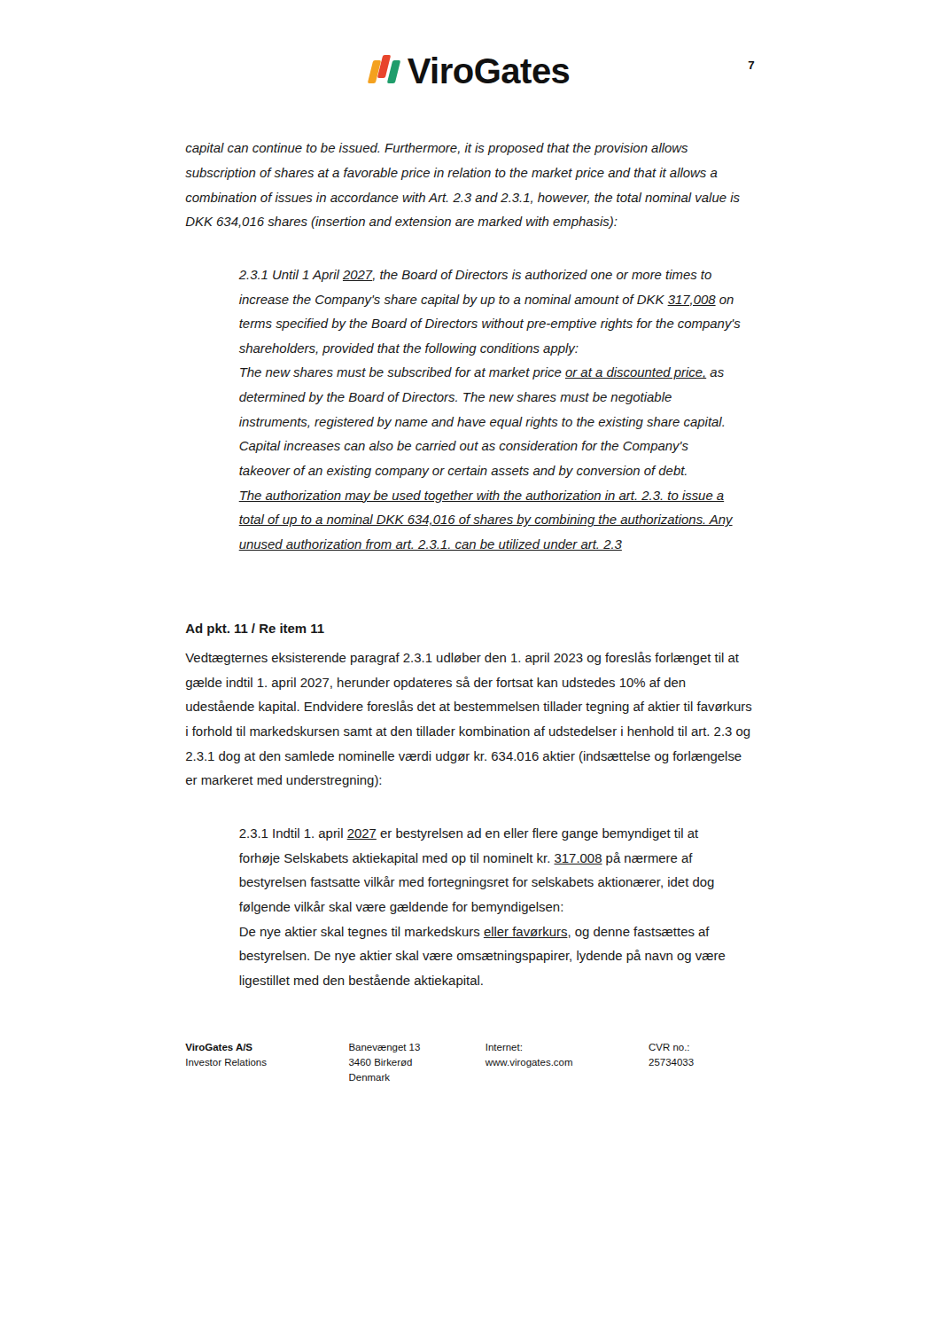ViroGates
7
capital can continue to be issued. Furthermore, it is proposed that the provision allows subscription of shares at a favorable price in relation to the market price and that it allows a combination of issues in accordance with Art. 2.3 and 2.3.1, however, the total nominal value is DKK 634,016 shares (insertion and extension are marked with emphasis):
2.3.1 Until 1 April 2027, the Board of Directors is authorized one or more times to increase the Company's share capital by up to a nominal amount of DKK 317,008 on terms specified by the Board of Directors without pre-emptive rights for the company's shareholders, provided that the following conditions apply:
The new shares must be subscribed for at market price or at a discounted price, as determined by the Board of Directors. The new shares must be negotiable instruments, registered by name and have equal rights to the existing share capital.
Capital increases can also be carried out as consideration for the Company's takeover of an existing company or certain assets and by conversion of debt.
The authorization may be used together with the authorization in art. 2.3. to issue a total of up to a nominal DKK 634,016 of shares by combining the authorizations. Any unused authorization from art. 2.3.1. can be utilized under art. 2.3
Ad pkt. 11 / Re item 11
Vedtægternes eksisterende paragraf 2.3.1 udløber den 1. april 2023 og foreslås forlænget til at gælde indtil 1. april 2027, herunder opdateres så der fortsat kan udstedes 10% af den udestående kapital. Endvidere foreslås det at bestemmelsen tillader tegning af aktier til favørkurs i forhold til markedskursen samt at den tillader kombination af udstedelser i henhold til art. 2.3 og 2.3.1 dog at den samlede nominelle værdi udgør kr. 634.016 aktier (indsættelse og forlængelse er markeret med understregning):
2.3.1 Indtil 1. april 2027 er bestyrelsen ad en eller flere gange bemyndiget til at forhøje Selskabets aktiekapital med op til nominelt kr. 317.008 på nærmere af bestyrelsen fastsatte vilkår med fortegningsret for selskabets aktionærer, idet dog følgende vilkår skal være gældende for bemyndigelsen:
De nye aktier skal tegnes til markedskurs eller favørkurs, og denne fastsættes af bestyrelsen. De nye aktier skal være omsætningspapirer, lydende på navn og være ligestillet med den bestående aktiekapital.
ViroGates A/S
Investor Relations
Banevænget 13
3460 Birkerød
Denmark
Internet:
www.virogates.com
CVR no.:
25734033